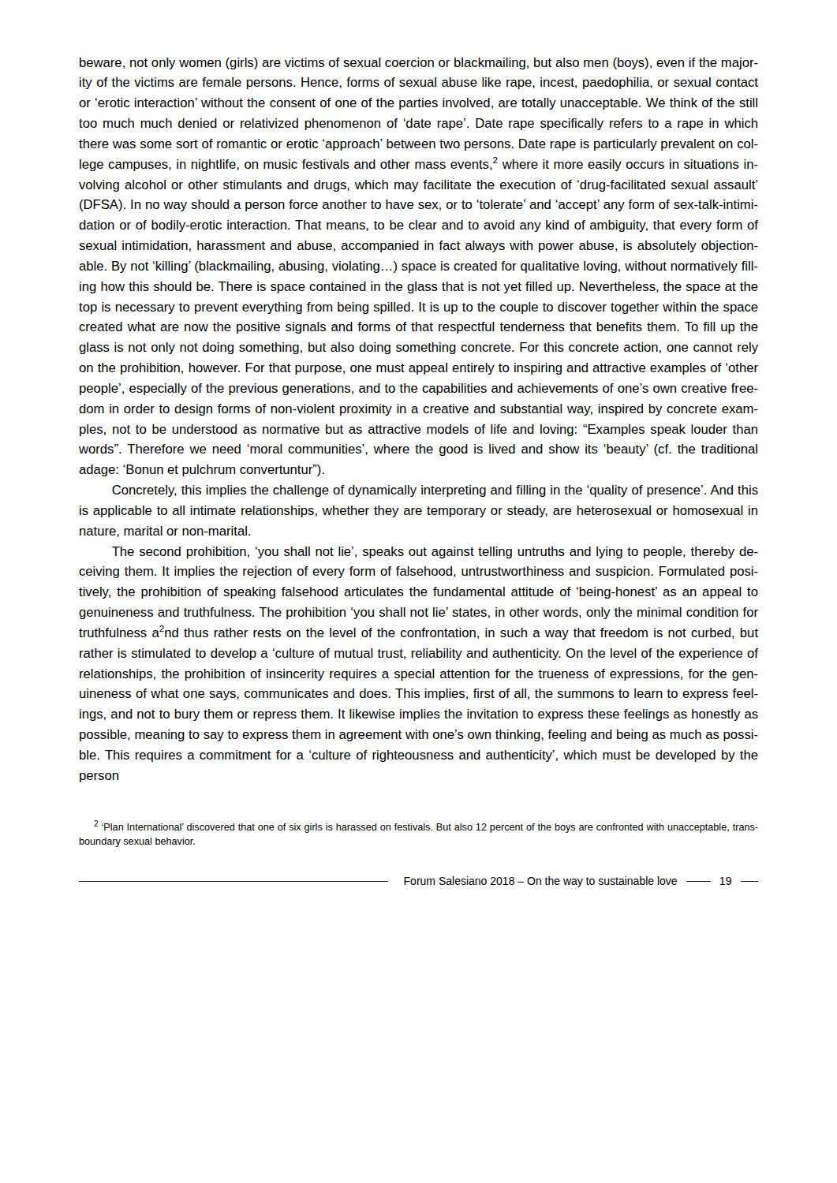beware, not only women (girls) are victims of sexual coercion or blackmailing, but also men (boys), even if the majority of the victims are female persons. Hence, forms of sexual abuse like rape, incest, paedophilia, or sexual contact or ‘erotic interaction’ without the consent of one of the parties involved, are totally unacceptable. We think of the still too much much denied or relativized phenomenon of ‘date rape’. Date rape specifically refers to a rape in which there was some sort of romantic or erotic ‘approach’ between two persons. Date rape is particularly prevalent on college campuses, in nightlife, on music festivals and other mass events,2 where it more easily occurs in situations involving alcohol or other stimulants and drugs, which may facilitate the execution of ‘drug-facilitated sexual assault’ (DFSA). In no way should a person force another to have sex, or to ‘tolerate’ and ‘accept’ any form of sex-talk-intimidation or of bodily-erotic interaction. That means, to be clear and to avoid any kind of ambiguity, that every form of sexual intimidation, harassment and abuse, accompanied in fact always with power abuse, is absolutely objectionable. By not ‘killing’ (blackmailing, abusing, violating…) space is created for qualitative loving, without normatively filling how this should be. There is space contained in the glass that is not yet filled up. Nevertheless, the space at the top is necessary to prevent everything from being spilled. It is up to the couple to discover together within the space created what are now the positive signals and forms of that respectful tenderness that benefits them. To fill up the glass is not only not doing something, but also doing something concrete. For this concrete action, one cannot rely on the prohibition, however. For that purpose, one must appeal entirely to inspiring and attractive examples of ‘other people’, especially of the previous generations, and to the capabilities and achievements of one’s own creative freedom in order to design forms of non-violent proximity in a creative and substantial way, inspired by concrete examples, not to be understood as normative but as attractive models of life and loving: “Examples speak louder than words”. Therefore we need ‘moral communities’, where the good is lived and show its ‘beauty’ (cf. the traditional adage: ‘Bonun et pulchrum convertuntur”).
Concretely, this implies the challenge of dynamically interpreting and filling in the ‘quality of presence’. And this is applicable to all intimate relationships, whether they are temporary or steady, are heterosexual or homosexual in nature, marital or non-marital.
The second prohibition, ‘you shall not lie’, speaks out against telling untruths and lying to people, thereby deceiving them. It implies the rejection of every form of falsehood, untrustworthiness and suspicion. Formulated positively, the prohibition of speaking falsehood articulates the fundamental attitude of ‘being-honest’ as an appeal to genuineness and truthfulness. The prohibition ‘you shall not lie’ states, in other words, only the minimal condition for truthfulness a2nd thus rather rests on the level of the confrontation, in such a way that freedom is not curbed, but rather is stimulated to develop a ‘culture of mutual trust, reliability and authenticity. On the level of the experience of relationships, the prohibition of insincerity requires a special attention for the trueness of expressions, for the genuineness of what one says, communicates and does. This implies, first of all, the summons to learn to express feelings, and not to bury them or repress them. It likewise implies the invitation to express these feelings as honestly as possible, meaning to say to express them in agreement with one’s own thinking, feeling and being as much as possible. This requires a commitment for a ‘culture of righteousness and authenticity’, which must be developed by the person
2 ‘Plan International’ discovered that one of six girls is harassed on festivals. But also 12 percent of the boys are confronted with unacceptable, transboundary sexual behavior.
Forum Salesiano 2018 – On the way to sustainable love 19